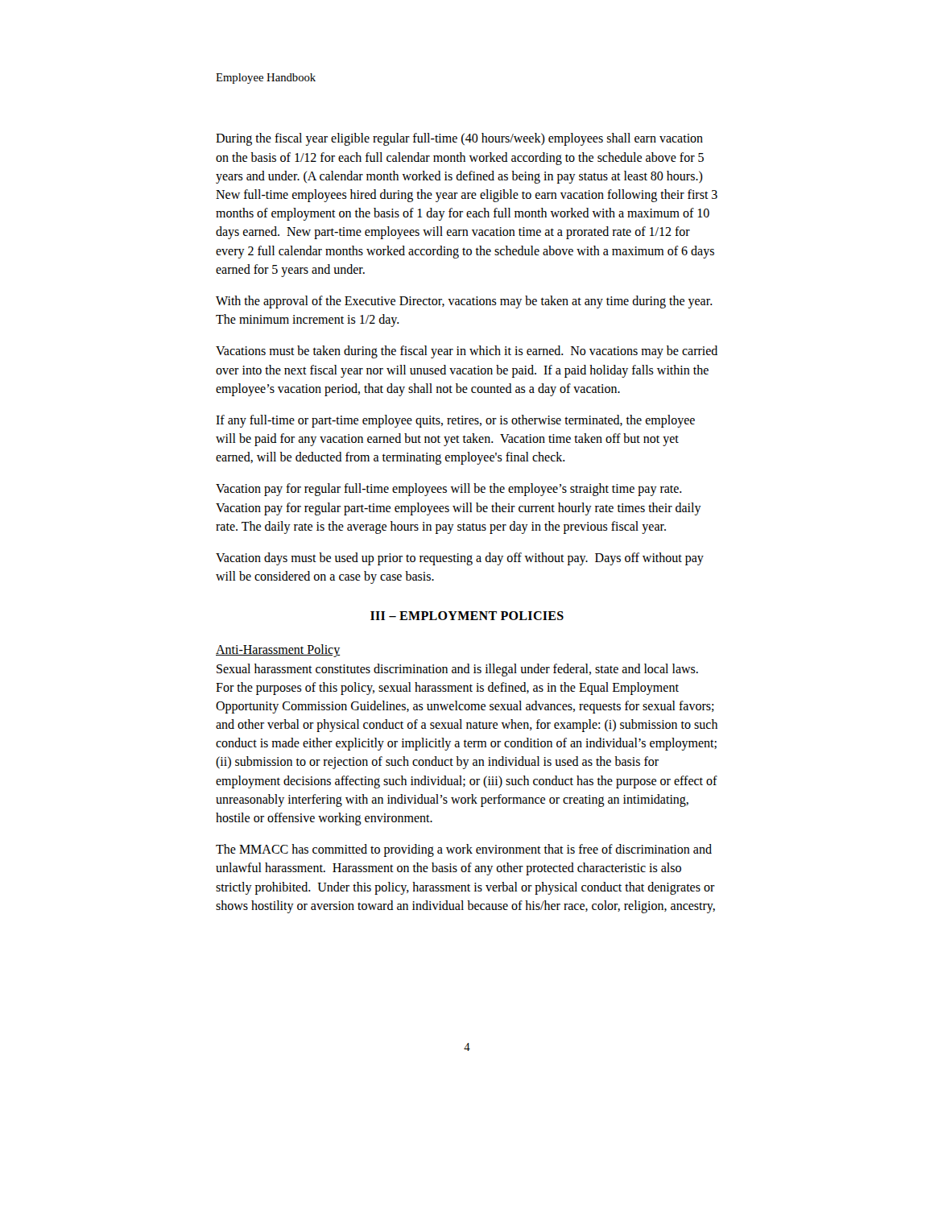Employee Handbook
During the fiscal year eligible regular full-time (40 hours/week) employees shall earn vacation on the basis of 1/12 for each full calendar month worked according to the schedule above for 5 years and under. (A calendar month worked is defined as being in pay status at least 80 hours.) New full-time employees hired during the year are eligible to earn vacation following their first 3 months of employment on the basis of 1 day for each full month worked with a maximum of 10 days earned. New part-time employees will earn vacation time at a prorated rate of 1/12 for every 2 full calendar months worked according to the schedule above with a maximum of 6 days earned for 5 years and under.
With the approval of the Executive Director, vacations may be taken at any time during the year. The minimum increment is 1/2 day.
Vacations must be taken during the fiscal year in which it is earned. No vacations may be carried over into the next fiscal year nor will unused vacation be paid. If a paid holiday falls within the employee’s vacation period, that day shall not be counted as a day of vacation.
If any full-time or part-time employee quits, retires, or is otherwise terminated, the employee will be paid for any vacation earned but not yet taken. Vacation time taken off but not yet earned, will be deducted from a terminating employee's final check.
Vacation pay for regular full-time employees will be the employee’s straight time pay rate. Vacation pay for regular part-time employees will be their current hourly rate times their daily rate. The daily rate is the average hours in pay status per day in the previous fiscal year.
Vacation days must be used up prior to requesting a day off without pay. Days off without pay will be considered on a case by case basis.
III – EMPLOYMENT POLICIES
Anti-Harassment Policy
Sexual harassment constitutes discrimination and is illegal under federal, state and local laws. For the purposes of this policy, sexual harassment is defined, as in the Equal Employment Opportunity Commission Guidelines, as unwelcome sexual advances, requests for sexual favors; and other verbal or physical conduct of a sexual nature when, for example: (i) submission to such conduct is made either explicitly or implicitly a term or condition of an individual’s employment; (ii) submission to or rejection of such conduct by an individual is used as the basis for employment decisions affecting such individual; or (iii) such conduct has the purpose or effect of unreasonably interfering with an individual’s work performance or creating an intimidating, hostile or offensive working environment.
The MMACC has committed to providing a work environment that is free of discrimination and unlawful harassment. Harassment on the basis of any other protected characteristic is also strictly prohibited. Under this policy, harassment is verbal or physical conduct that denigrates or shows hostility or aversion toward an individual because of his/her race, color, religion, ancestry,
4